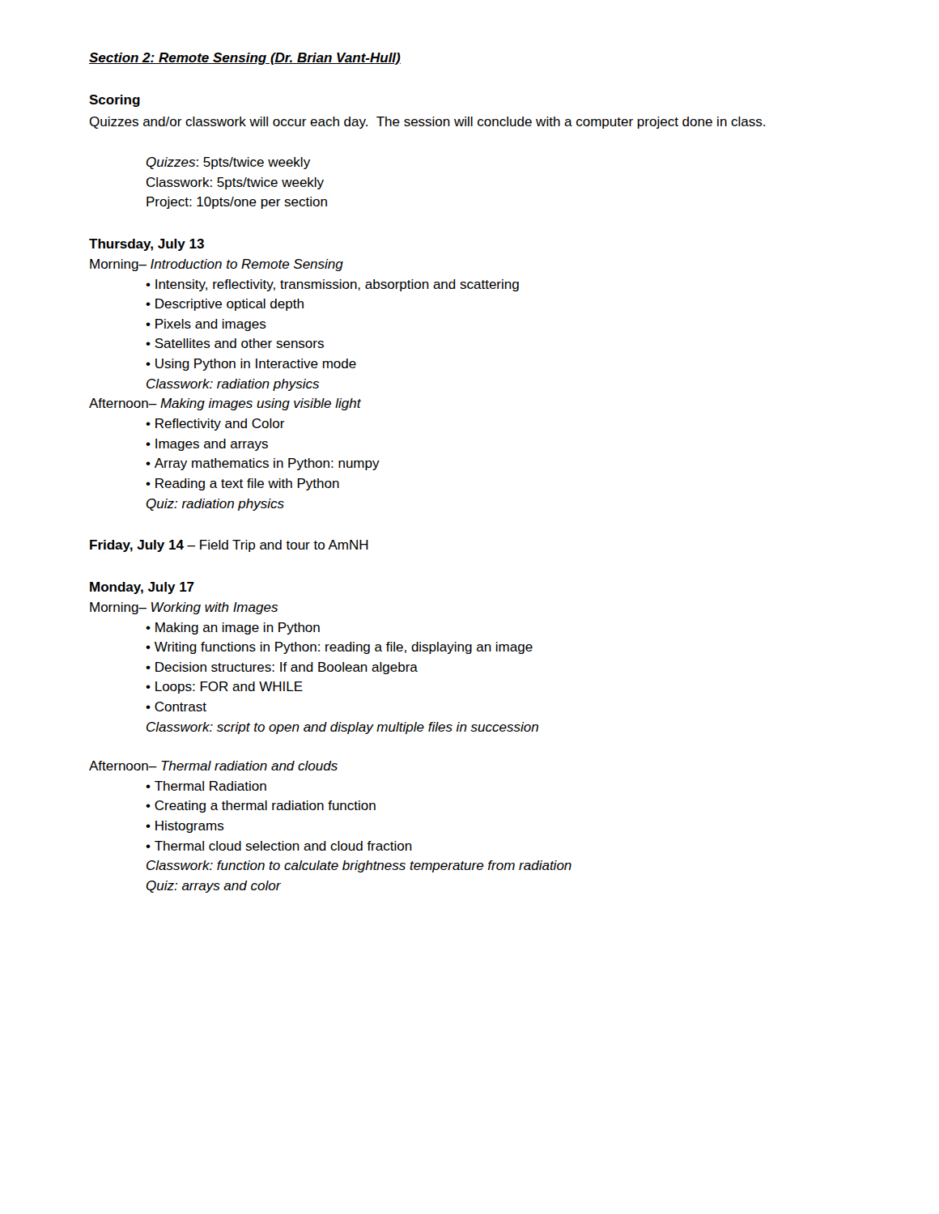Section 2: Remote Sensing (Dr. Brian Vant-Hull)
Scoring
Quizzes and/or classwork will occur each day. The session will conclude with a computer project done in class.
Quizzes: 5pts/twice weekly
Classwork: 5pts/twice weekly
Project: 10pts/one per section
Thursday, July 13
Morning– Introduction to Remote Sensing
Intensity, reflectivity, transmission, absorption and scattering
Descriptive optical depth
Pixels and images
Satellites and other sensors
Using Python in Interactive mode
Classwork: radiation physics
Afternoon– Making images using visible light
Reflectivity and Color
Images and arrays
Array mathematics in Python: numpy
Reading a text file with Python
Quiz: radiation physics
Friday, July 14 – Field Trip and tour to AmNH
Monday, July 17
Morning– Working with Images
Making an image in Python
Writing functions in Python: reading a file, displaying an image
Decision structures: If and Boolean algebra
Loops: FOR and WHILE
Contrast
Classwork: script to open and display multiple files in succession
Afternoon– Thermal radiation and clouds
Thermal Radiation
Creating a thermal radiation function
Histograms
Thermal cloud selection and cloud fraction
Classwork: function to calculate brightness temperature from radiation
Quiz: arrays and color